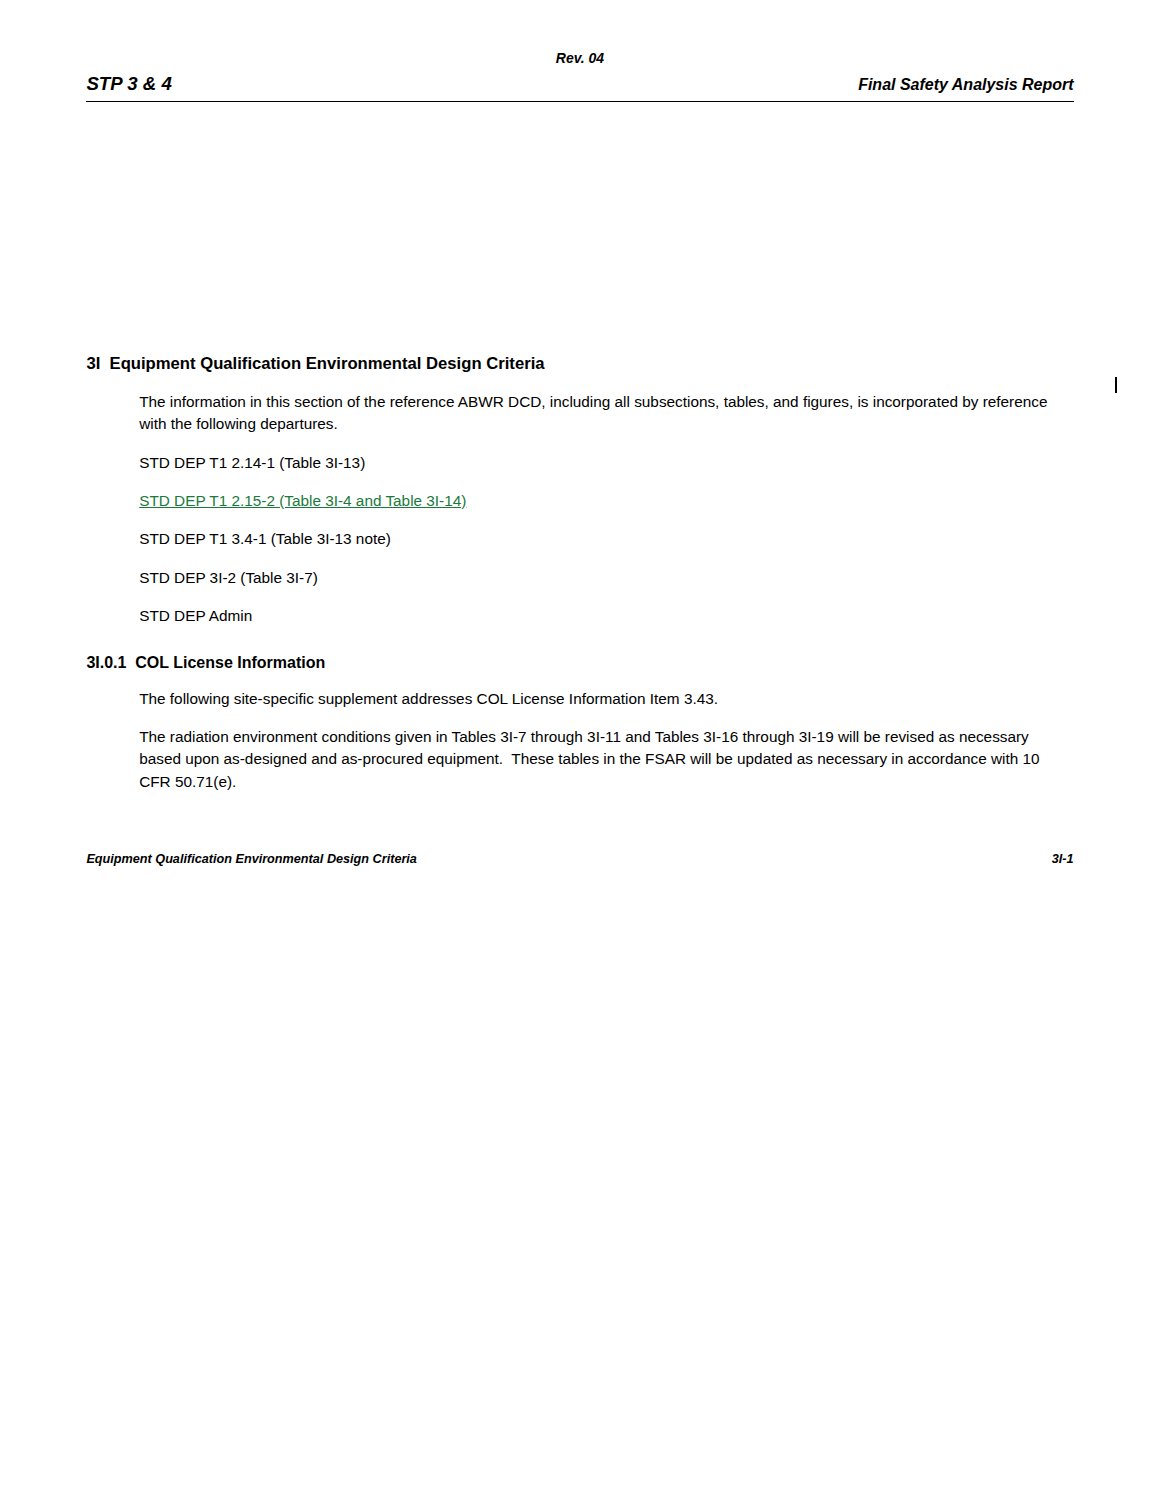Rev. 04
STP 3 & 4
Final Safety Analysis Report
3I Equipment Qualification Environmental Design Criteria
The information in this section of the reference ABWR DCD, including all subsections, tables, and figures, is incorporated by reference with the following departures.
STD DEP T1 2.14-1 (Table 3I-13)
STD DEP T1 2.15-2 (Table 3I-4 and Table 3I-14)
STD DEP T1 3.4-1 (Table 3I-13 note)
STD DEP 3I-2 (Table 3I-7)
STD DEP Admin
3I.0.1 COL License Information
The following site-specific supplement addresses COL License Information Item 3.43.
The radiation environment conditions given in Tables 3I-7 through 3I-11 and Tables 3I-16 through 3I-19 will be revised as necessary based upon as-designed and as-procured equipment. These tables in the FSAR will be updated as necessary in accordance with 10 CFR 50.71(e).
Equipment Qualification Environmental Design Criteria
3I-1